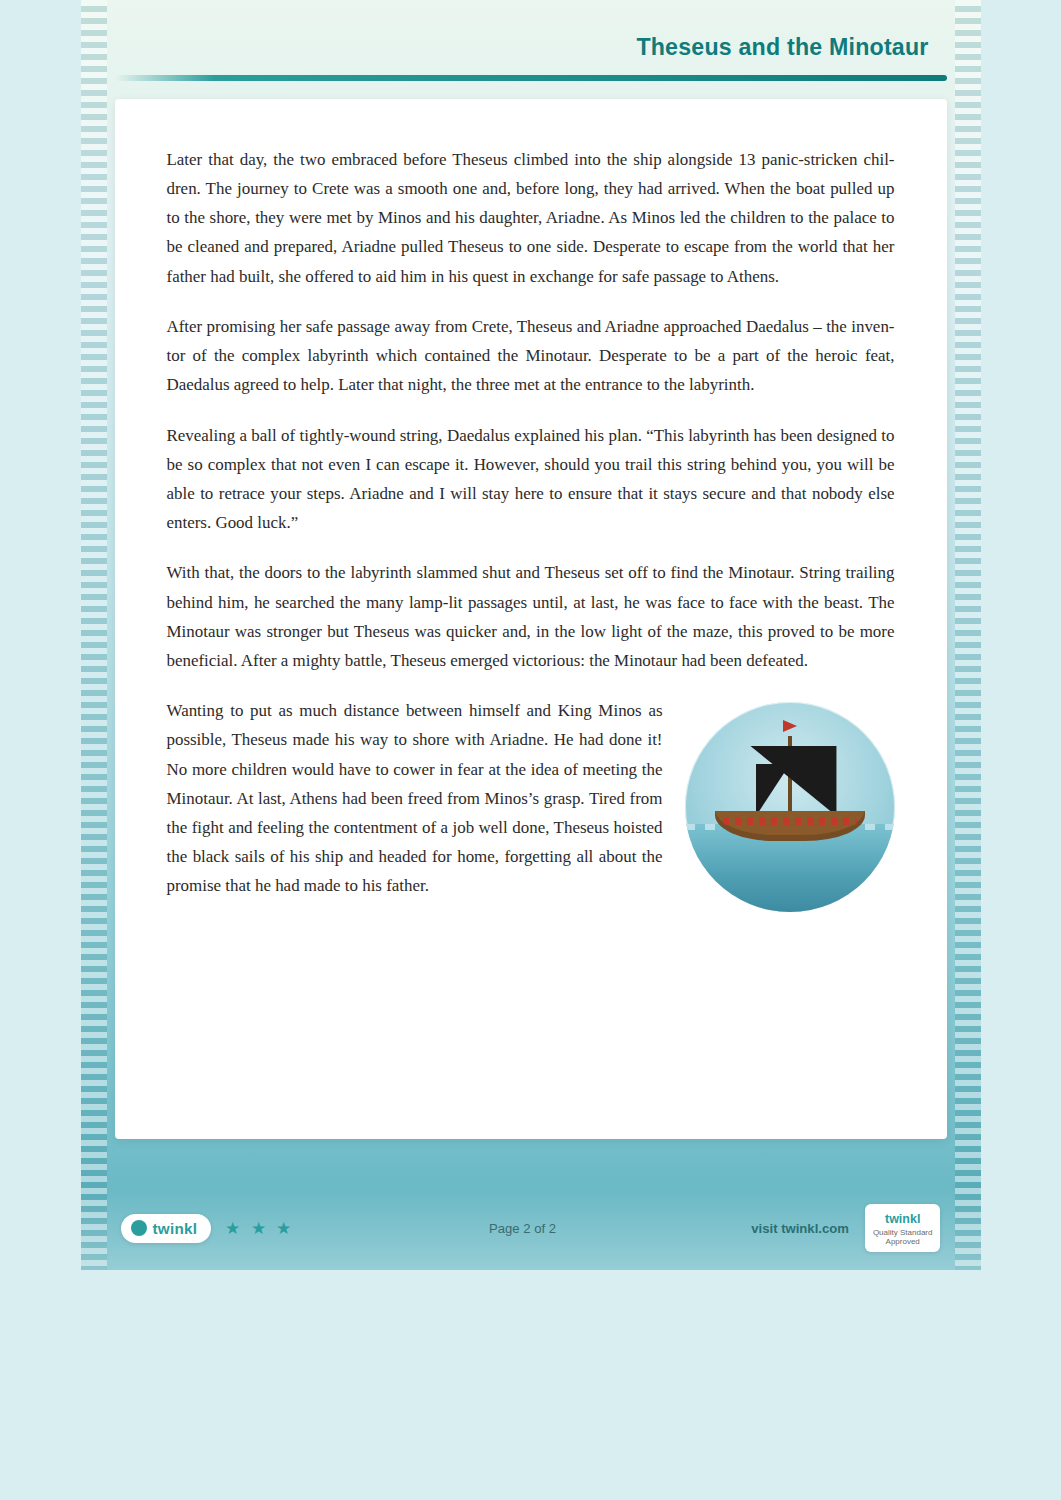Theseus and the Minotaur
Later that day, the two embraced before Theseus climbed into the ship alongside 13 panic-stricken children. The journey to Crete was a smooth one and, before long, they had arrived. When the boat pulled up to the shore, they were met by Minos and his daughter, Ariadne. As Minos led the children to the palace to be cleaned and prepared, Ariadne pulled Theseus to one side. Desperate to escape from the world that her father had built, she offered to aid him in his quest in exchange for safe passage to Athens.
After promising her safe passage away from Crete, Theseus and Ariadne approached Daedalus – the inventor of the complex labyrinth which contained the Minotaur. Desperate to be a part of the heroic feat, Daedalus agreed to help. Later that night, the three met at the entrance to the labyrinth.
Revealing a ball of tightly-wound string, Daedalus explained his plan. “This labyrinth has been designed to be so complex that not even I can escape it. However, should you trail this string behind you, you will be able to retrace your steps. Ariadne and I will stay here to ensure that it stays secure and that nobody else enters. Good luck.”
With that, the doors to the labyrinth slammed shut and Theseus set off to find the Minotaur. String trailing behind him, he searched the many lamp-lit passages until, at last, he was face to face with the beast. The Minotaur was stronger but Theseus was quicker and, in the low light of the maze, this proved to be more beneficial. After a mighty battle, Theseus emerged victorious: the Minotaur had been defeated.
Wanting to put as much distance between himself and King Minos as possible, Theseus made his way to shore with Ariadne. He had done it! No more children would have to cower in fear at the idea of meeting the Minotaur. At last, Athens had been freed from Minos’s grasp. Tired from the fight and feeling the contentment of a job well done, Theseus hoisted the black sails of his ship and headed for home, forgetting all about the promise that he had made to his father.
twinkl ★ ★ ★
Page 2 of 2
visit twinkl.com twinkl Quality Standard
Approved